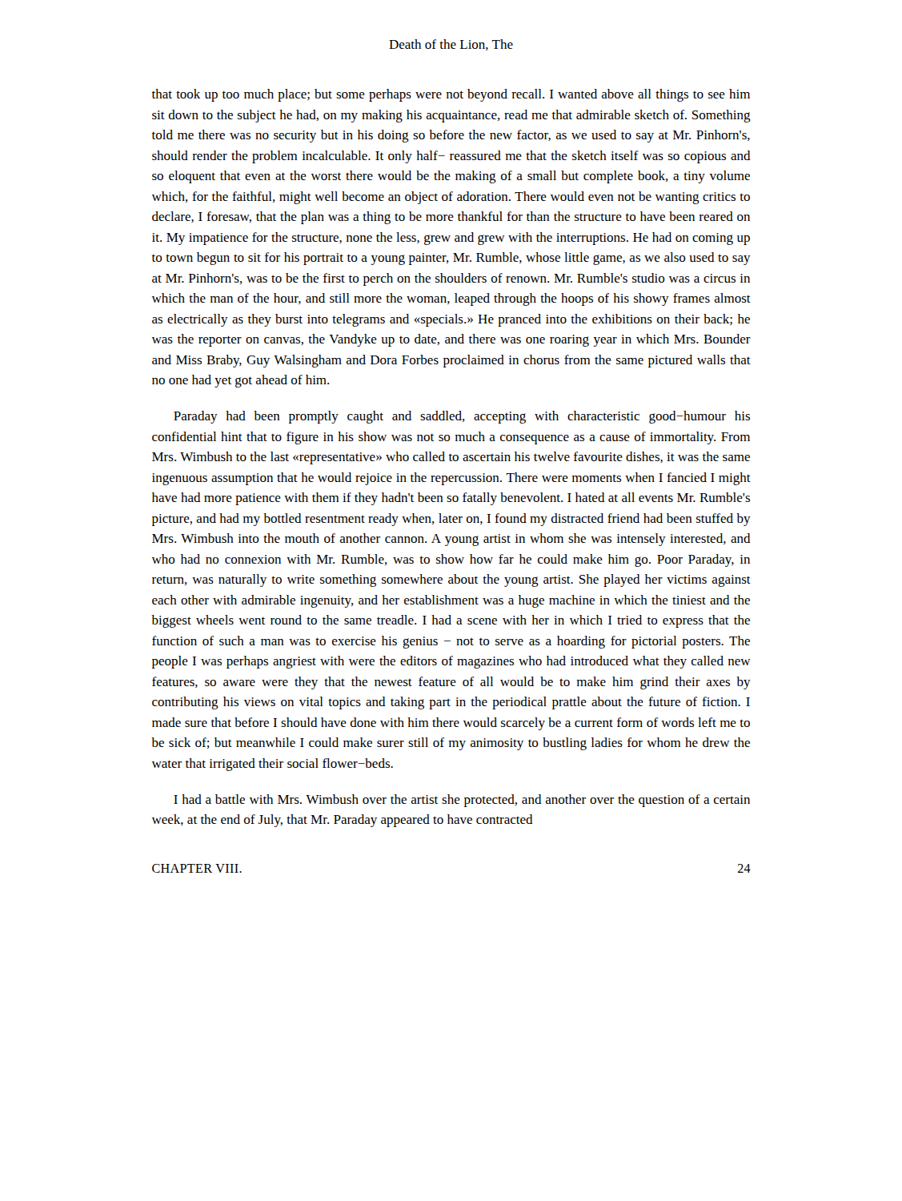Death of the Lion, The
that took up too much place; but some perhaps were not beyond recall. I wanted above all things to see him sit down to the subject he had, on my making his acquaintance, read me that admirable sketch of. Something told me there was no security but in his doing so before the new factor, as we used to say at Mr. Pinhorn's, should render the problem incalculable. It only half− reassured me that the sketch itself was so copious and so eloquent that even at the worst there would be the making of a small but complete book, a tiny volume which, for the faithful, might well become an object of adoration. There would even not be wanting critics to declare, I foresaw, that the plan was a thing to be more thankful for than the structure to have been reared on it. My impatience for the structure, none the less, grew and grew with the interruptions. He had on coming up to town begun to sit for his portrait to a young painter, Mr. Rumble, whose little game, as we also used to say at Mr. Pinhorn's, was to be the first to perch on the shoulders of renown. Mr. Rumble's studio was a circus in which the man of the hour, and still more the woman, leaped through the hoops of his showy frames almost as electrically as they burst into telegrams and «specials.» He pranced into the exhibitions on their back; he was the reporter on canvas, the Vandyke up to date, and there was one roaring year in which Mrs. Bounder and Miss Braby, Guy Walsingham and Dora Forbes proclaimed in chorus from the same pictured walls that no one had yet got ahead of him.
Paraday had been promptly caught and saddled, accepting with characteristic good−humour his confidential hint that to figure in his show was not so much a consequence as a cause of immortality. From Mrs. Wimbush to the last «representative» who called to ascertain his twelve favourite dishes, it was the same ingenuous assumption that he would rejoice in the repercussion. There were moments when I fancied I might have had more patience with them if they hadn't been so fatally benevolent. I hated at all events Mr. Rumble's picture, and had my bottled resentment ready when, later on, I found my distracted friend had been stuffed by Mrs. Wimbush into the mouth of another cannon. A young artist in whom she was intensely interested, and who had no connexion with Mr. Rumble, was to show how far he could make him go. Poor Paraday, in return, was naturally to write something somewhere about the young artist. She played her victims against each other with admirable ingenuity, and her establishment was a huge machine in which the tiniest and the biggest wheels went round to the same treadle. I had a scene with her in which I tried to express that the function of such a man was to exercise his genius − not to serve as a hoarding for pictorial posters. The people I was perhaps angriest with were the editors of magazines who had introduced what they called new features, so aware were they that the newest feature of all would be to make him grind their axes by contributing his views on vital topics and taking part in the periodical prattle about the future of fiction. I made sure that before I should have done with him there would scarcely be a current form of words left me to be sick of; but meanwhile I could make surer still of my animosity to bustling ladies for whom he drew the water that irrigated their social flower−beds.
I had a battle with Mrs. Wimbush over the artist she protected, and another over the question of a certain week, at the end of July, that Mr. Paraday appeared to have contracted
CHAPTER VIII. 24